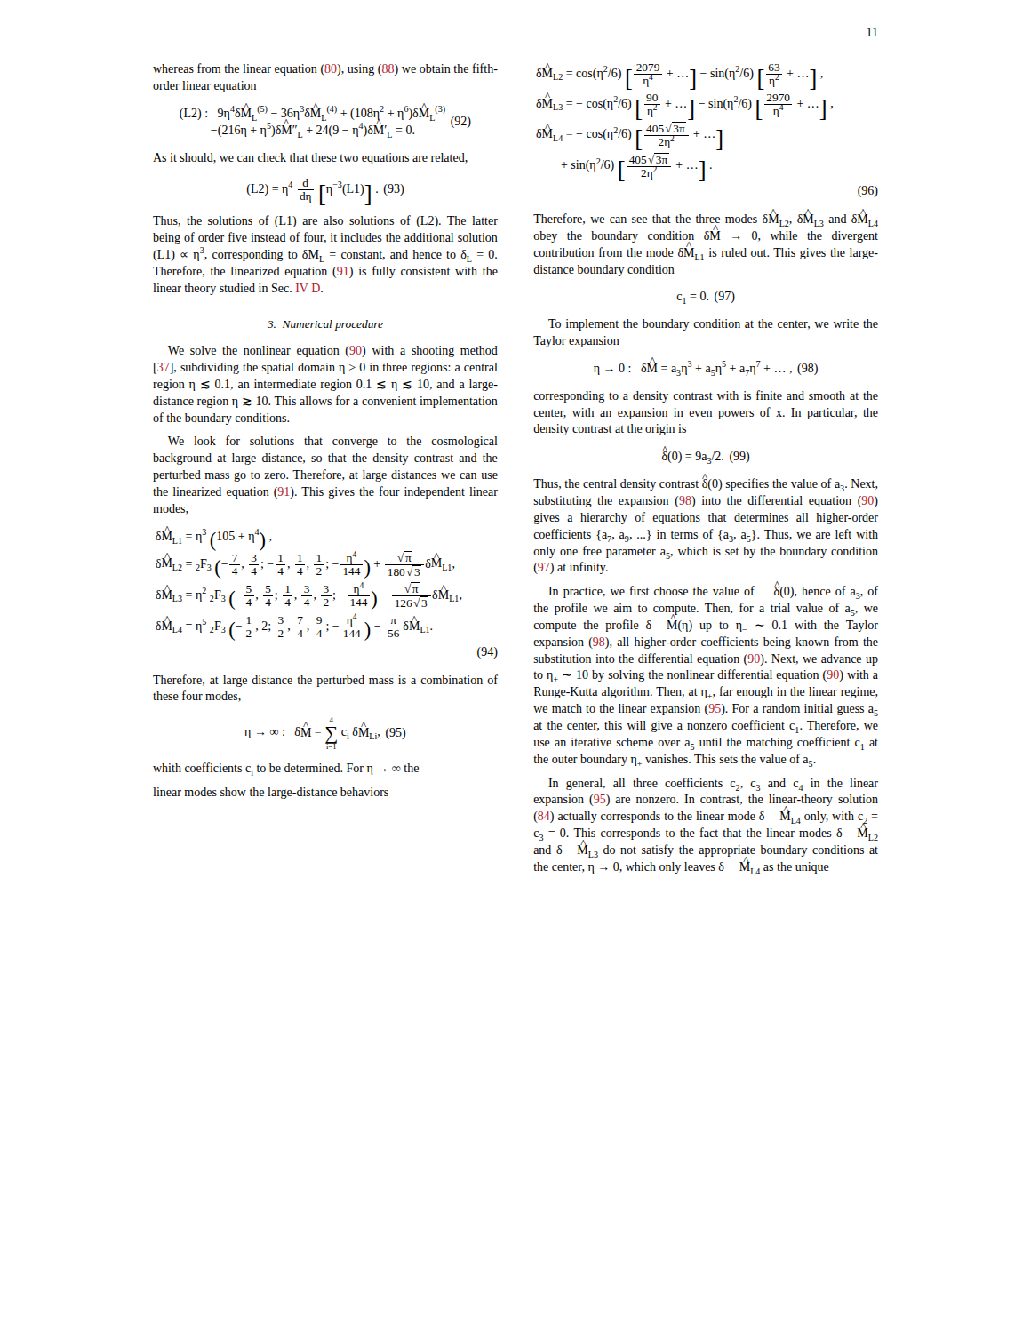11
whereas from the linear equation (80), using (88) we obtain the fifth-order linear equation
(L2) : 9η4δML(5) − 36η3δML(4) + (108η2 + η6)δML(3)
−(216η + η5)δM″L + 24(9 − η4)δM′L = 0.
(92)
As it should, we can check that these two equations are related,
(L2) = η4 ddη [η−3(L1)] .
(93)
Thus, the solutions of (L1) are also solutions of (L2). The latter being of order five instead of four, it includes the additional solution (L1) ∝ η3, corresponding to δML = constant, and hence to δL = 0. Therefore, the linearized equation (91) is fully consistent with the linear theory studied in Sec. IV D.
3. Numerical procedure
We solve the nonlinear equation (90) with a shooting method [37], subdividing the spatial domain η ≥ 0 in three regions: a central region η ≲ 0.1, an intermediate region 0.1 ≲ η ≲ 10, and a large-distance region η ≳ 10. This allows for a convenient implementation of the boundary conditions.
We look for solutions that converge to the cosmological background at large distance, so that the density contrast and the perturbed mass go to zero. Therefore, at large distances we can use the linearized equation (91). This gives the four independent linear modes,
δML1 = η3 (105 + η4) , δML2 = 2F3 (−74, 34; −14, 14, 12; −η4144) + π 1803δML1, δML3 = η2 2F3 (−54, 54; 14, 34, 32; −η4144) − π 1263δML1, δML4 = η5 2F3 (−12, 2; 32, 74, 94; −η4144) − π 56δML1.
(94)
Therefore, at large distance the perturbed mass is a combination of these four modes,
η → ∞ : δM = 4∑i=1 ci δMLi,
(95)
whith coefficients ci to be determined. For η → ∞ the
linear modes show the large-distance behaviors
δML2 = cos(η2/6) [2079 η4 + …] − sin(η2/6) [63 η2 + …] , δML3 = − cos(η2/6) [90 η2 + …] − sin(η2/6) [2970 η4 + …] , δML4 = − cos(η2/6) [4053π 2η2 + …] + sin(η2/6) [4053π 2η2 + …] .
(96)
Therefore, we can see that the three modes δML2, δML3 and δML4 obey the boundary condition δM → 0, while the divergent contribution from the mode δML1 is ruled out. This gives the large-distance boundary condition
c1 = 0.
(97)
To implement the boundary condition at the center, we write the Taylor expansion
η → 0 : δM = a3η3 + a5η5 + a7η7 + … ,
(98)
corresponding to a density contrast with is finite and smooth at the center, with an expansion in even powers of x. In particular, the density contrast at the origin is
δ(0) = 9a3/2.
(99)
Thus, the central density contrast δ(0) specifies the value of a3. Next, substituting the expansion (98) into the differential equation (90) gives a hierarchy of equations that determines all higher-order coefficients {a7, a9, ...} in terms of {a3, a5}. Thus, we are left with only one free parameter a5, which is set by the boundary condition (97) at infinity.
In practice, we first choose the value of δ(0), hence of a3, of the profile we aim to compute. Then, for a trial value of a5, we compute the profile δM(η) up to η− ∼ 0.1 with the Taylor expansion (98), all higher-order coefficients being known from the substitution into the differential equation (90). Next, we advance up to η+ ∼ 10 by solving the nonlinear differential equation (90) with a Runge-Kutta algorithm. Then, at η+, far enough in the linear regime, we match to the linear expansion (95). For a random initial guess a5 at the center, this will give a nonzero coefficient c1. Therefore, we use an iterative scheme over a5 until the matching coefficient c1 at the outer boundary η+ vanishes. This sets the value of a5.
In general, all three coefficients c2, c3 and c4 in the linear expansion (95) are nonzero. In contrast, the linear-theory solution (84) actually corresponds to the linear mode δML4 only, with c2 = c3 = 0. This corresponds to the fact that the linear modes δML2 and δML3 do not satisfy the appropriate boundary conditions at the center, η → 0, which only leaves δML4 as the unique